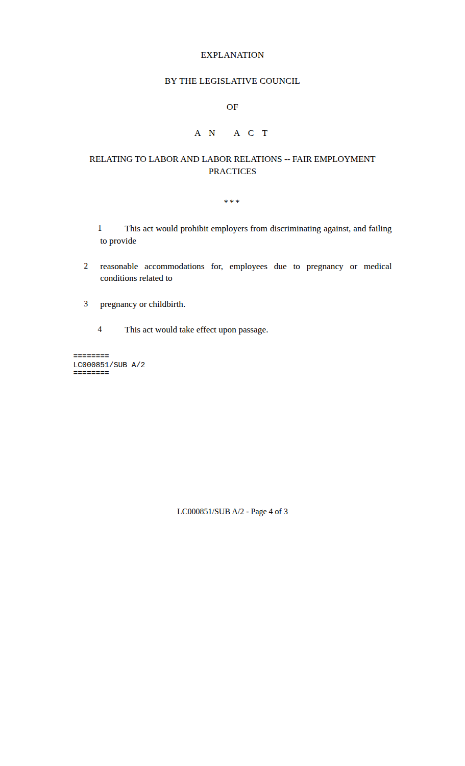EXPLANATION
BY THE LEGISLATIVE COUNCIL
OF
A N A C T
RELATING TO LABOR AND LABOR RELATIONS -- FAIR EMPLOYMENT PRACTICES
***
This act would prohibit employers from discriminating against, and failing to provide
reasonable accommodations for, employees due to pregnancy or medical conditions related to
pregnancy or childbirth.
This act would take effect upon passage.
========
LC000851/SUB A/2
========
LC000851/SUB A/2 - Page 4 of 3